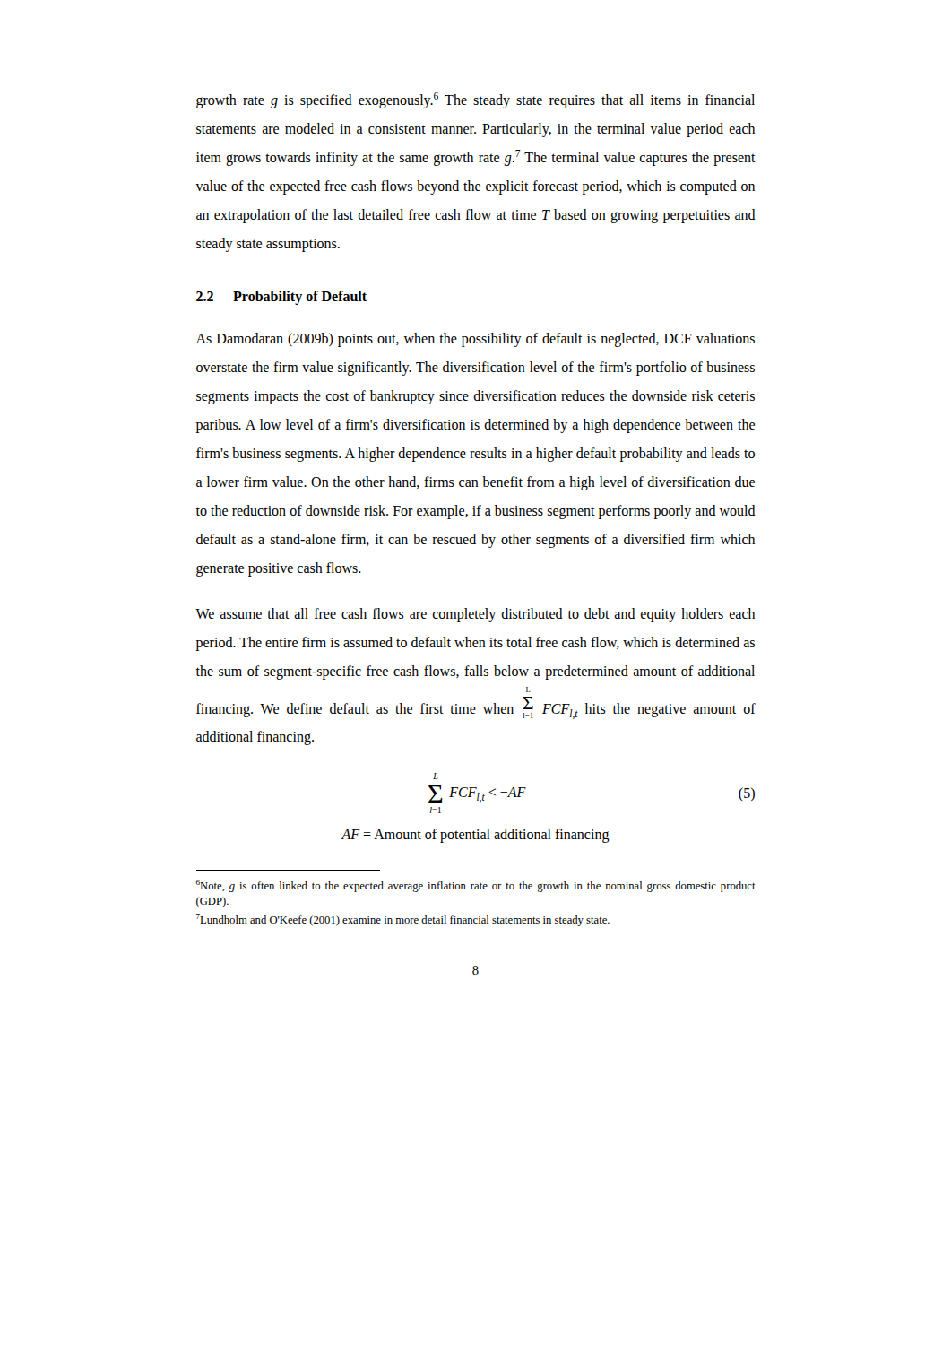growth rate g is specified exogenously.6 The steady state requires that all items in financial statements are modeled in a consistent manner. Particularly, in the terminal value period each item grows towards infinity at the same growth rate g.7 The terminal value captures the present value of the expected free cash flows beyond the explicit forecast period, which is computed on an extrapolation of the last detailed free cash flow at time T based on growing perpetuities and steady state assumptions.
2.2 Probability of Default
As Damodaran (2009b) points out, when the possibility of default is neglected, DCF valuations overstate the firm value significantly. The diversification level of the firm's portfolio of business segments impacts the cost of bankruptcy since diversification reduces the downside risk ceteris paribus. A low level of a firm's diversification is determined by a high dependence between the firm's business segments. A higher dependence results in a higher default probability and leads to a lower firm value. On the other hand, firms can benefit from a high level of diversification due to the reduction of downside risk. For example, if a business segment performs poorly and would default as a stand-alone firm, it can be rescued by other segments of a diversified firm which generate positive cash flows.
We assume that all free cash flows are completely distributed to debt and equity holders each period. The entire firm is assumed to default when its total free cash flow, which is determined as the sum of segment-specific free cash flows, falls below a predetermined amount of additional financing. We define default as the first time when LΣl=1 FCFl,t hits the negative amount of additional financing.
L Σ l=1 FCFl,t < −AF (5)
AF = Amount of potential additional financing
6Note, g is often linked to the expected average inflation rate or to the growth in the nominal gross domestic product (GDP).
7Lundholm and O'Keefe (2001) examine in more detail financial statements in steady state.
8